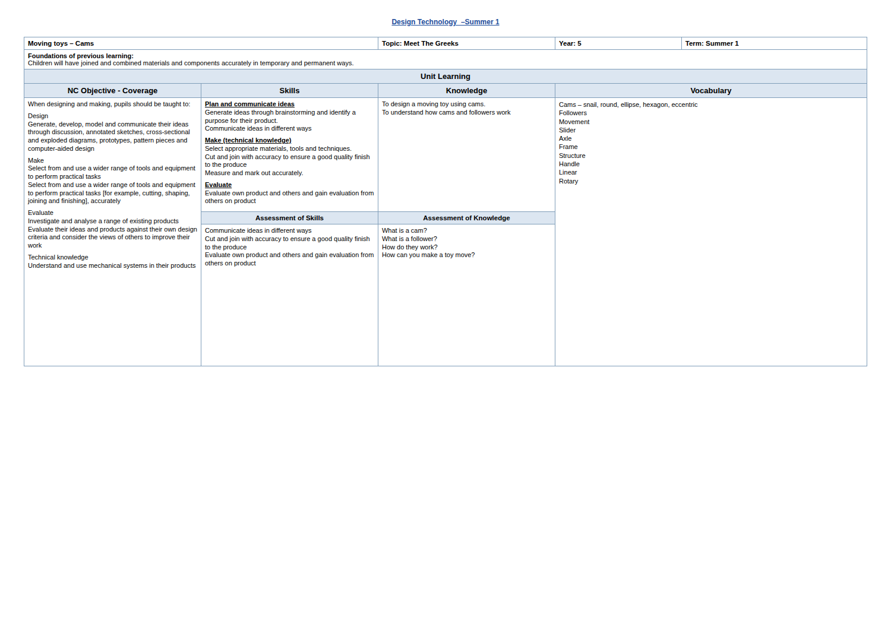Design Technology –Summer 1
| Moving toys – Cams | Topic: Meet The Greeks | Year: 5 | Term: Summer 1 |
| Foundations of previous learning: Children will have joined and combined materials and components accurately in temporary and permanent ways. |
| Unit Learning |
| NC Objective - Coverage | Skills | Knowledge | Vocabulary |
| When designing and making, pupils should be taught to: Design Generate, develop, model and communicate their ideas through discussion, annotated sketches, cross-sectional and exploded diagrams, prototypes, pattern pieces and computer-aided design Make Select from and use a wider range of tools and equipment to perform practical tasks Select from and use a wider range of tools and equipment to perform practical tasks [for example, cutting, shaping, joining and finishing], accurately Evaluate Investigate and analyse a range of existing products Evaluate their ideas and products against their own design criteria and consider the views of others to improve their work Technical knowledge Understand and use mechanical systems in their products | Plan and communicate ideas Generate ideas through brainstorming and identify a purpose for their product. Communicate ideas in different ways Make (technical knowledge) Select appropriate materials, tools and techniques. Cut and join with accuracy to ensure a good quality finish to the produce Measure and mark out accurately. Evaluate Evaluate own product and others and gain evaluation from others on product | To design a moving toy using cams. To understand how cams and followers work | Cams – snail, round, ellipse, hexagon, eccentric Followers Movement Slider Axle Frame Structure Handle Linear Rotary |
| Assessment of Skills | Assessment of Knowledge |
| Communicate ideas in different ways Cut and join with accuracy to ensure a good quality finish to the produce Evaluate own product and others and gain evaluation from others on product | What is a cam? What is a follower? How do they work? How can you make a toy move? |